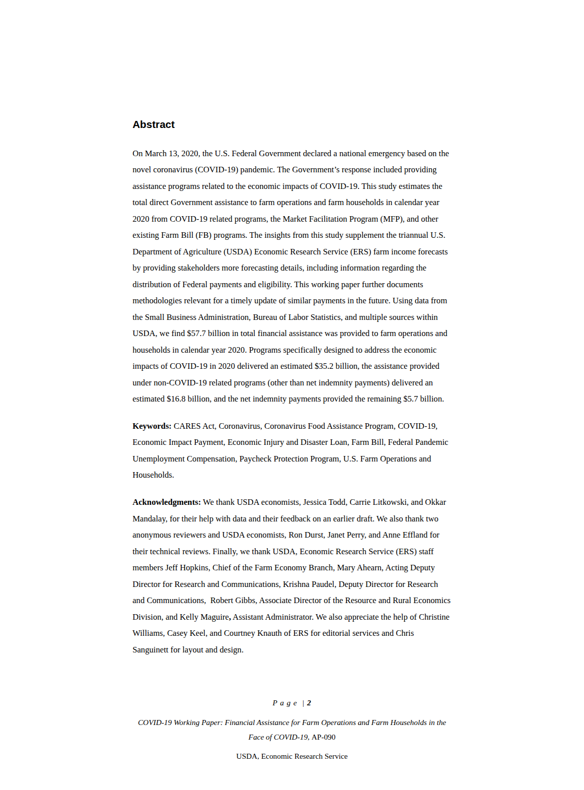Abstract
On March 13, 2020, the U.S. Federal Government declared a national emergency based on the novel coronavirus (COVID-19) pandemic. The Government’s response included providing assistance programs related to the economic impacts of COVID-19. This study estimates the total direct Government assistance to farm operations and farm households in calendar year 2020 from COVID-19 related programs, the Market Facilitation Program (MFP), and other existing Farm Bill (FB) programs. The insights from this study supplement the triannual U.S. Department of Agriculture (USDA) Economic Research Service (ERS) farm income forecasts by providing stakeholders more forecasting details, including information regarding the distribution of Federal payments and eligibility. This working paper further documents methodologies relevant for a timely update of similar payments in the future. Using data from the Small Business Administration, Bureau of Labor Statistics, and multiple sources within USDA, we find $57.7 billion in total financial assistance was provided to farm operations and households in calendar year 2020. Programs specifically designed to address the economic impacts of COVID-19 in 2020 delivered an estimated $35.2 billion, the assistance provided under non-COVID-19 related programs (other than net indemnity payments) delivered an estimated $16.8 billion, and the net indemnity payments provided the remaining $5.7 billion.
Keywords: CARES Act, Coronavirus, Coronavirus Food Assistance Program, COVID-19, Economic Impact Payment, Economic Injury and Disaster Loan, Farm Bill, Federal Pandemic Unemployment Compensation, Paycheck Protection Program, U.S. Farm Operations and Households.
Acknowledgments: We thank USDA economists, Jessica Todd, Carrie Litkowski, and Okkar Mandalay, for their help with data and their feedback on an earlier draft. We also thank two anonymous reviewers and USDA economists, Ron Durst, Janet Perry, and Anne Effland for their technical reviews. Finally, we thank USDA, Economic Research Service (ERS) staff members Jeff Hopkins, Chief of the Farm Economy Branch, Mary Ahearn, Acting Deputy Director for Research and Communications, Krishna Paudel, Deputy Director for Research and Communications, Robert Gibbs, Associate Director of the Resource and Rural Economics Division, and Kelly Maguire, Assistant Administrator. We also appreciate the help of Christine Williams, Casey Keel, and Courtney Knauth of ERS for editorial services and Chris Sanguinett for layout and design.
P a g e | 2
COVID-19 Working Paper: Financial Assistance for Farm Operations and Farm Households in the Face of COVID-19, AP-090
USDA, Economic Research Service